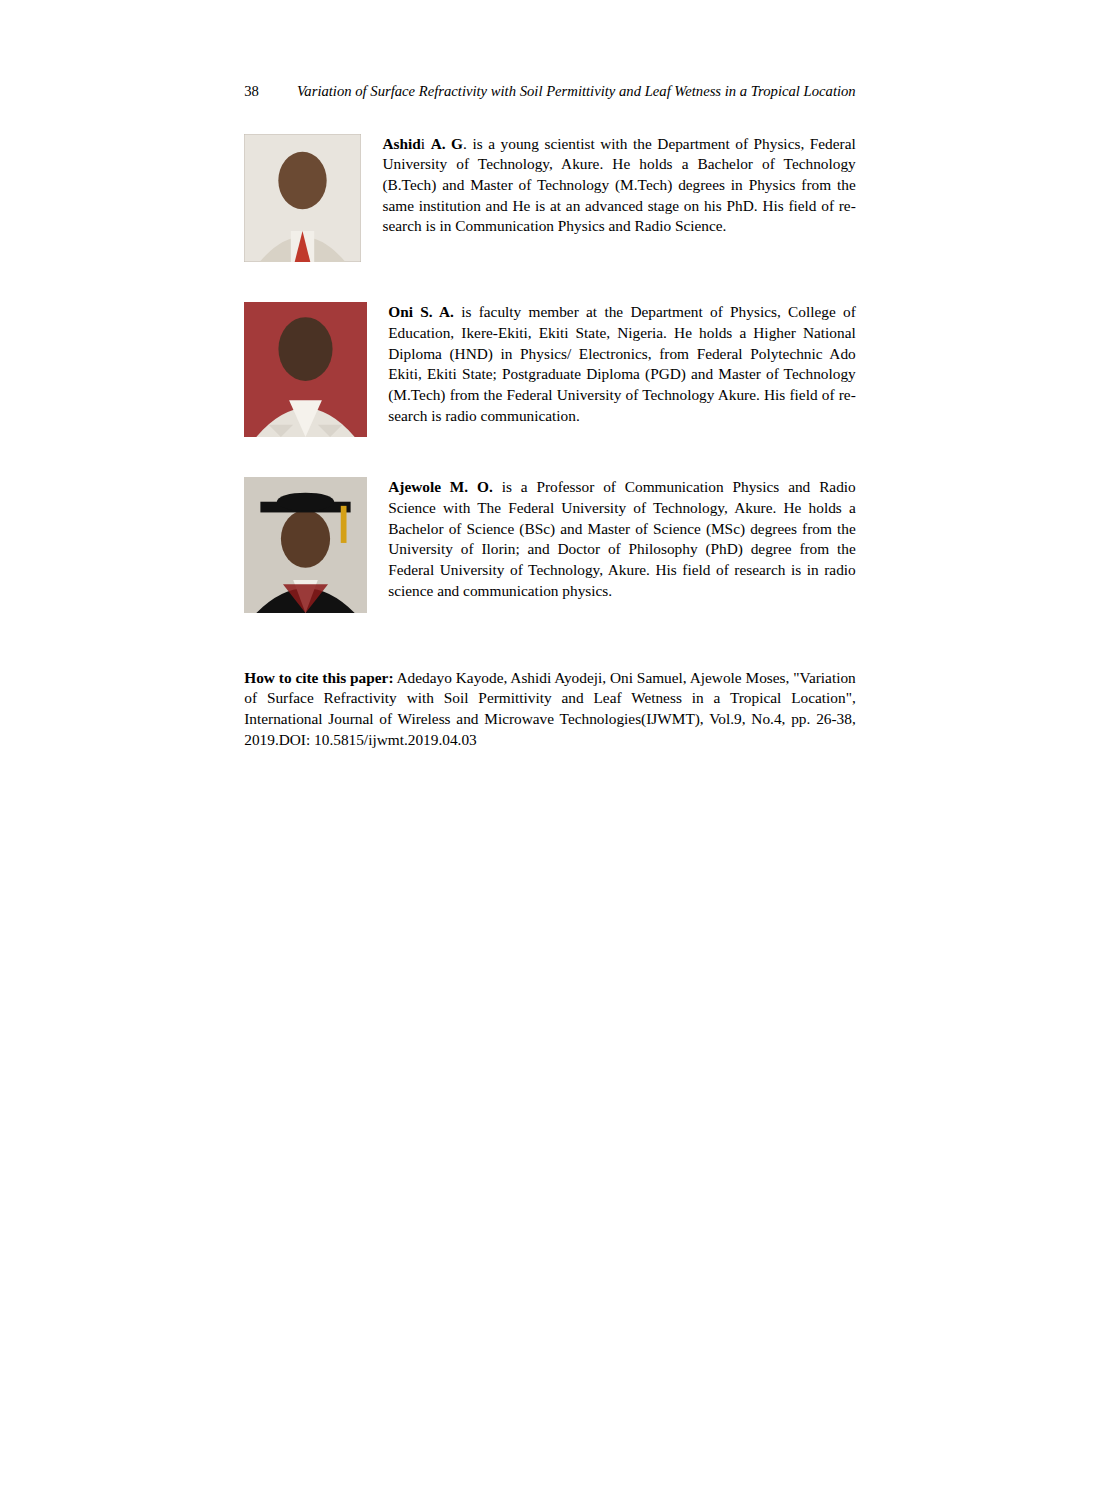38 Variation of Surface Refractivity with Soil Permittivity and Leaf Wetness in a Tropical Location
Ashidi A. G. is a young scientist with the Department of Physics, Federal University of Technology, Akure. He holds a Bachelor of Technology (B.Tech) and Master of Technology (M.Tech) degrees in Physics from the same institution and He is at an advanced stage on his PhD. His field of research is in Communication Physics and Radio Science.
Oni S. A. is faculty member at the Department of Physics, College of Education, Ikere-Ekiti, Ekiti State, Nigeria. He holds a Higher National Diploma (HND) in Physics/ Electronics, from Federal Polytechnic Ado Ekiti, Ekiti State; Postgraduate Diploma (PGD) and Master of Technology (M.Tech) from the Federal University of Technology Akure. His field of research is radio communication.
Ajewole M. O. is a Professor of Communication Physics and Radio Science with The Federal University of Technology, Akure. He holds a Bachelor of Science (BSc) and Master of Science (MSc) degrees from the University of Ilorin; and Doctor of Philosophy (PhD) degree from the Federal University of Technology, Akure. His field of research is in radio science and communication physics.
How to cite this paper: Adedayo Kayode, Ashidi Ayodeji, Oni Samuel, Ajewole Moses, "Variation of Surface Refractivity with Soil Permittivity and Leaf Wetness in a Tropical Location", International Journal of Wireless and Microwave Technologies(IJWMT), Vol.9, No.4, pp. 26-38, 2019.DOI: 10.5815/ijwmt.2019.04.03